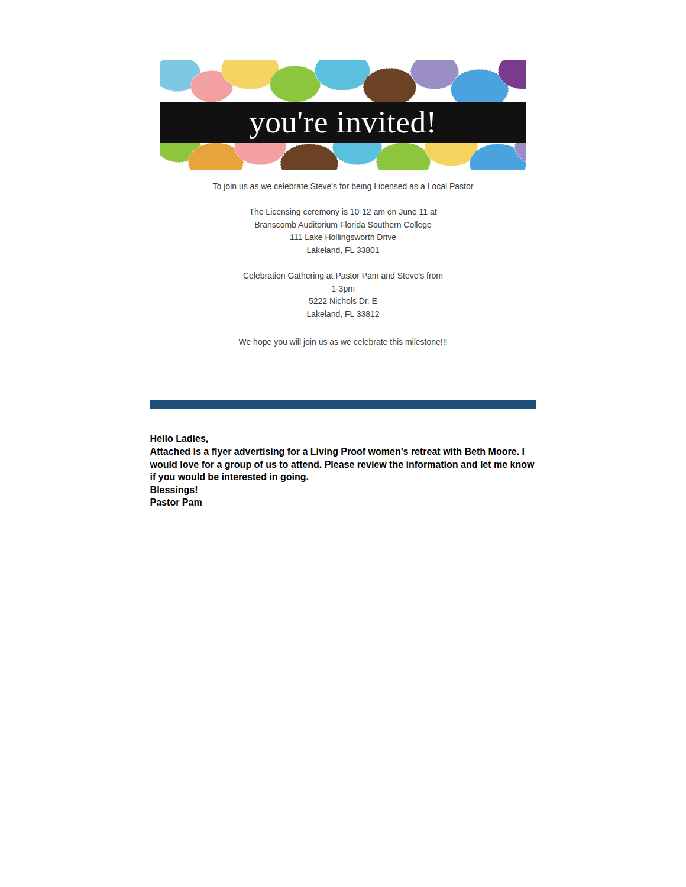you're invited!
To join us as we celebrate Steve's for being Licensed as a Local Pastor
The Licensing ceremony is 10-12 am on June 11 at
Branscomb Auditorium Florida Southern College
111 Lake Hollingsworth Drive
Lakeland, FL 33801
Celebration Gathering at Pastor Pam and Steve's from
1-3pm
5222 Nichols Dr. E
Lakeland, FL 33812
We hope you will join us as we celebrate this milestone!!!
Hello Ladies,
Attached is a flyer advertising for a Living Proof women’s retreat with Beth Moore. I would love for a group of us to attend. Please review the information and let me know if you would be interested in going.
Blessings!
Pastor Pam